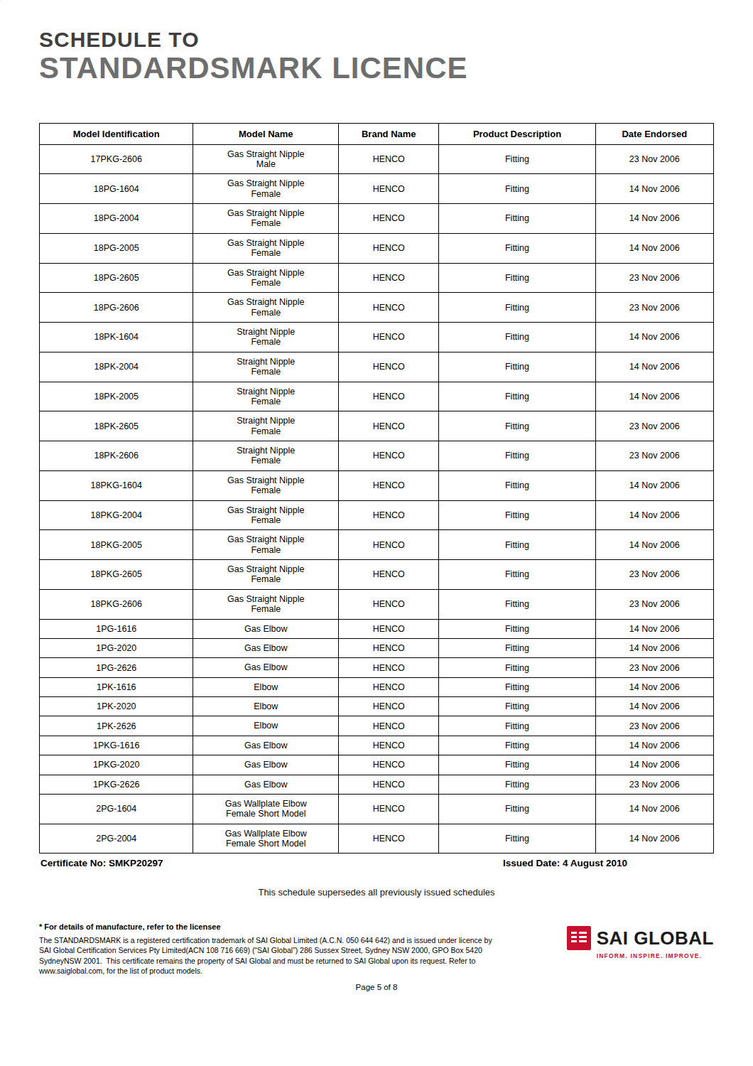SCHEDULE TO STANDARDSMARK LICENCE
| Model Identification | Model Name | Brand Name | Product Description | Date Endorsed |
| --- | --- | --- | --- | --- |
| 17PKG-2606 | Gas Straight Nipple Male | HENCO | Fitting | 23 Nov 2006 |
| 18PG-1604 | Gas Straight Nipple Female | HENCO | Fitting | 14 Nov 2006 |
| 18PG-2004 | Gas Straight Nipple Female | HENCO | Fitting | 14 Nov 2006 |
| 18PG-2005 | Gas Straight Nipple Female | HENCO | Fitting | 14 Nov 2006 |
| 18PG-2605 | Gas Straight Nipple Female | HENCO | Fitting | 23 Nov 2006 |
| 18PG-2606 | Gas Straight Nipple Female | HENCO | Fitting | 23 Nov 2006 |
| 18PK-1604 | Straight Nipple Female | HENCO | Fitting | 14 Nov 2006 |
| 18PK-2004 | Straight Nipple Female | HENCO | Fitting | 14 Nov 2006 |
| 18PK-2005 | Straight Nipple Female | HENCO | Fitting | 14 Nov 2006 |
| 18PK-2605 | Straight Nipple Female | HENCO | Fitting | 23 Nov 2006 |
| 18PK-2606 | Straight Nipple Female | HENCO | Fitting | 23 Nov 2006 |
| 18PKG-1604 | Gas Straight Nipple Female | HENCO | Fitting | 14 Nov 2006 |
| 18PKG-2004 | Gas Straight Nipple Female | HENCO | Fitting | 14 Nov 2006 |
| 18PKG-2005 | Gas Straight Nipple Female | HENCO | Fitting | 14 Nov 2006 |
| 18PKG-2605 | Gas Straight Nipple Female | HENCO | Fitting | 23 Nov 2006 |
| 18PKG-2606 | Gas Straight Nipple Female | HENCO | Fitting | 23 Nov 2006 |
| 1PG-1616 | Gas Elbow | HENCO | Fitting | 14 Nov 2006 |
| 1PG-2020 | Gas Elbow | HENCO | Fitting | 14 Nov 2006 |
| 1PG-2626 | Gas Elbow | HENCO | Fitting | 23 Nov 2006 |
| 1PK-1616 | Elbow | HENCO | Fitting | 14 Nov 2006 |
| 1PK-2020 | Elbow | HENCO | Fitting | 14 Nov 2006 |
| 1PK-2626 | Elbow | HENCO | Fitting | 23 Nov 2006 |
| 1PKG-1616 | Gas Elbow | HENCO | Fitting | 14 Nov 2006 |
| 1PKG-2020 | Gas Elbow | HENCO | Fitting | 14 Nov 2006 |
| 1PKG-2626 | Gas Elbow | HENCO | Fitting | 23 Nov 2006 |
| 2PG-1604 | Gas Wallplate Elbow Female Short Model | HENCO | Fitting | 14 Nov 2006 |
| 2PG-2004 | Gas Wallplate Elbow Female Short Model | HENCO | Fitting | 14 Nov 2006 |
Certificate No: SMKP20297
Issued Date: 4 August 2010
This schedule supersedes all previously issued schedules
* For details of manufacture, refer to the licensee The STANDARDSMARK is a registered certification trademark of SAI Global Limited (A.C.N. 050 644 642) and is issued under licence by SAI Global Certification Services Pty Limited(ACN 108 716 669) (“SAI Global”) 286 Sussex Street, Sydney NSW 2000, GPO Box 5420 SydneyNSW 2001. This certificate remains the property of SAI Global and must be returned to SAI Global upon its request. Refer to www.saiglobal.com, for the list of product models.
SAI GLOBAL
INFORM. INSPIRE. IMPROVE.
Page 5 of 8